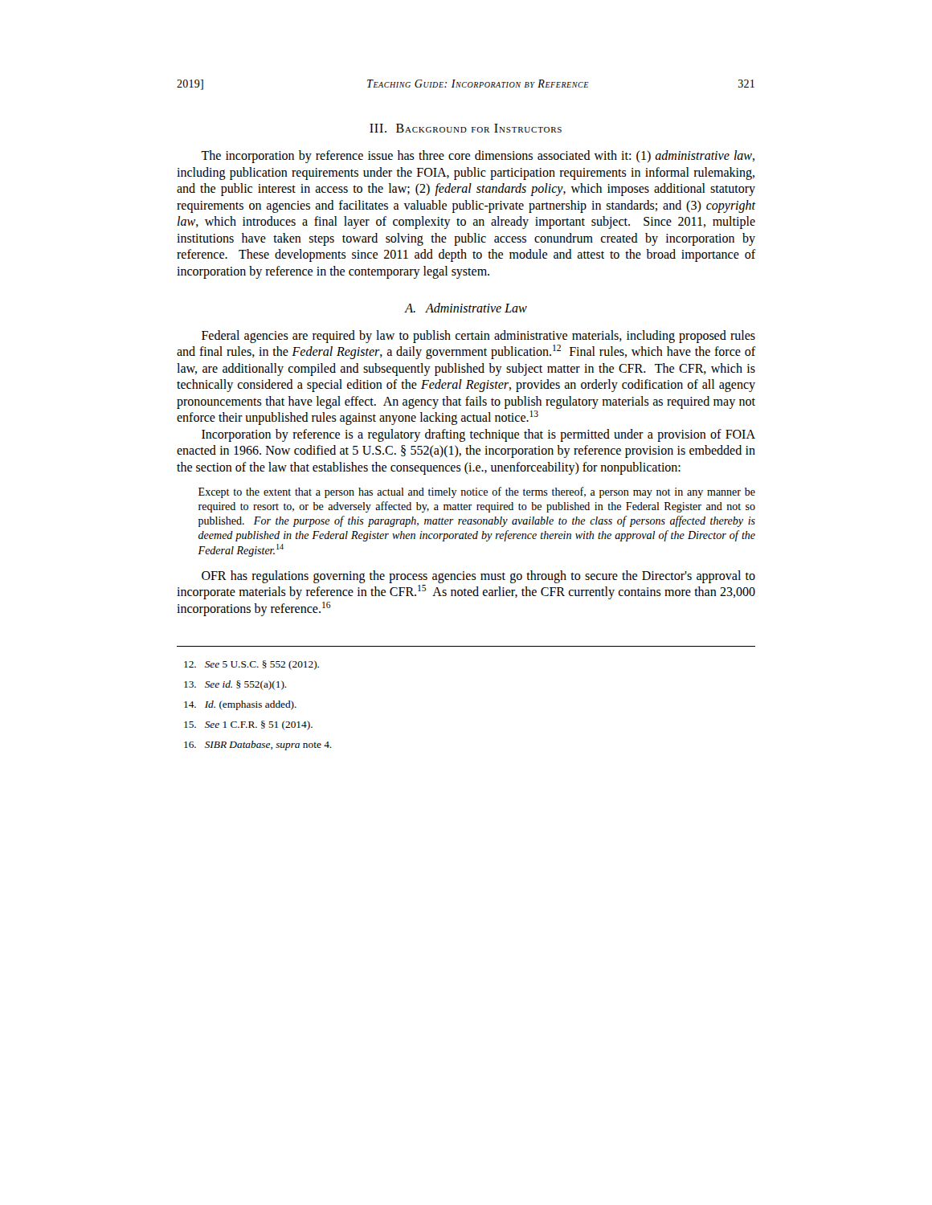2019] Teaching Guide: Incorporation by Reference 321
III. Background for Instructors
The incorporation by reference issue has three core dimensions associated with it: (1) administrative law, including publication requirements under the FOIA, public participation requirements in informal rulemaking, and the public interest in access to the law; (2) federal standards policy, which imposes additional statutory requirements on agencies and facilitates a valuable public-private partnership in standards; and (3) copyright law, which introduces a final layer of complexity to an already important subject. Since 2011, multiple institutions have taken steps toward solving the public access conundrum created by incorporation by reference. These developments since 2011 add depth to the module and attest to the broad importance of incorporation by reference in the contemporary legal system.
A. Administrative Law
Federal agencies are required by law to publish certain administrative materials, including proposed rules and final rules, in the Federal Register, a daily government publication.12 Final rules, which have the force of law, are additionally compiled and subsequently published by subject matter in the CFR. The CFR, which is technically considered a special edition of the Federal Register, provides an orderly codification of all agency pronouncements that have legal effect. An agency that fails to publish regulatory materials as required may not enforce their unpublished rules against anyone lacking actual notice.13
Incorporation by reference is a regulatory drafting technique that is permitted under a provision of FOIA enacted in 1966. Now codified at 5 U.S.C. § 552(a)(1), the incorporation by reference provision is embedded in the section of the law that establishes the consequences (i.e., unenforceability) for nonpublication:
Except to the extent that a person has actual and timely notice of the terms thereof, a person may not in any manner be required to resort to, or be adversely affected by, a matter required to be published in the Federal Register and not so published. For the purpose of this paragraph, matter reasonably available to the class of persons affected thereby is deemed published in the Federal Register when incorporated by reference therein with the approval of the Director of the Federal Register.14
OFR has regulations governing the process agencies must go through to secure the Director's approval to incorporate materials by reference in the CFR.15 As noted earlier, the CFR currently contains more than 23,000 incorporations by reference.16
12. See 5 U.S.C. § 552 (2012).
13. See id. § 552(a)(1).
14. Id. (emphasis added).
15. See 1 C.F.R. § 51 (2014).
16. SIBR Database, supra note 4.